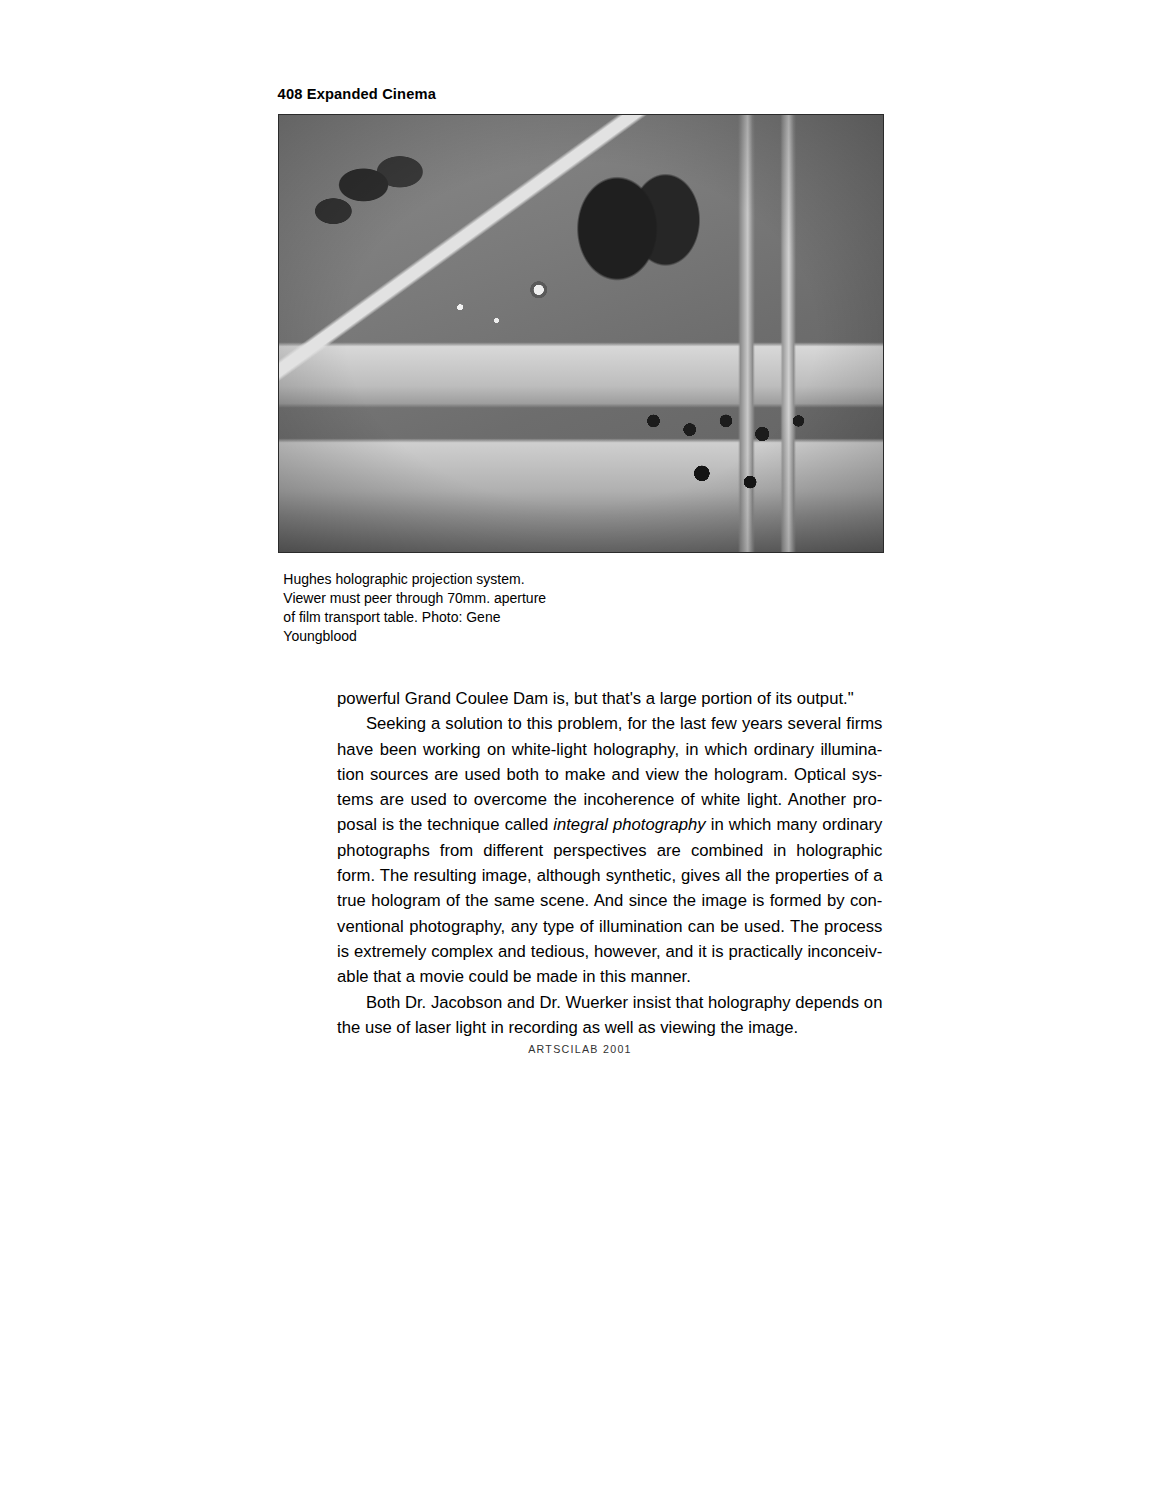408 Expanded Cinema
Hughes holographic projection system.
Viewer must peer through 70mm. aperture
of film transport table. Photo: Gene
Youngblood
powerful Grand Coulee Dam is, but that's a large portion of its output."
Seeking a solution to this problem, for the last few years several firms have been working on white-light holography, in which ordinary illumination sources are used both to make and view the hologram. Optical systems are used to overcome the incoherence of white light. Another proposal is the technique called integral photography in which many ordinary photographs from different perspectives are combined in holographic form. The resulting image, although synthetic, gives all the properties of a true hologram of the same scene. And since the image is formed by conventional photography, any type of illumination can be used. The process is extremely complex and tedious, however, and it is practically inconceivable that a movie could be made in this manner.
Both Dr. Jacobson and Dr. Wuerker insist that holography depends on the use of laser light in recording as well as viewing the image.
ARTSCILAB 2001